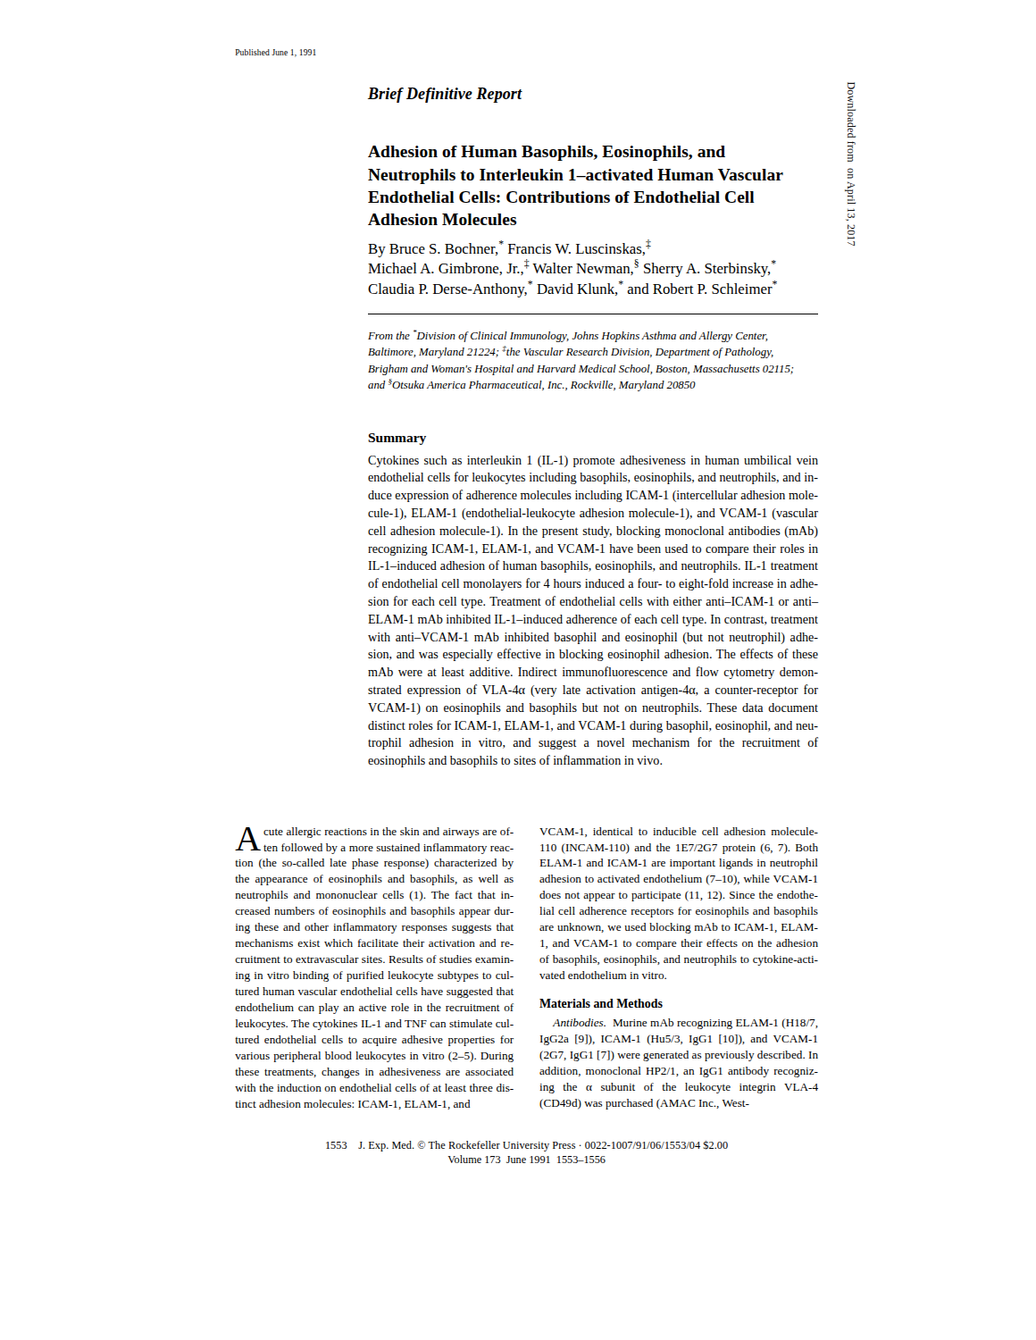Published June 1, 1991
Downloaded from on April 13, 2017
Brief Definitive Report
Adhesion of Human Basophils, Eosinophils, and
Neutrophils to Interleukin 1–activated Human Vascular
Endothelial Cells: Contributions of Endothelial Cell
Adhesion Molecules
By Bruce S. Bochner,* Francis W. Luscinskas,‡
Michael A. Gimbrone, Jr.,‡ Walter Newman,§ Sherry A. Sterbinsky,*
Claudia P. Derse-Anthony,* David Klunk,* and Robert P. Schleimer*
From the *Division of Clinical Immunology, Johns Hopkins Asthma and Allergy Center,
Baltimore, Maryland 21224; ‡the Vascular Research Division, Department of Pathology,
Brigham and Woman's Hospital and Harvard Medical School, Boston, Massachusetts 02115;
and §Otsuka America Pharmaceutical, Inc., Rockville, Maryland 20850
Summary
Cytokines such as interleukin 1 (IL-1) promote adhesiveness in human umbilical vein endothelial cells for leukocytes including basophils, eosinophils, and neutrophils, and induce expression of adherence molecules including ICAM-1 (intercellular adhesion molecule-1), ELAM-1 (endothelial-leukocyte adhesion molecule-1), and VCAM-1 (vascular cell adhesion molecule-1). In the present study, blocking monoclonal antibodies (mAb) recognizing ICAM-1, ELAM-1, and VCAM-1 have been used to compare their roles in IL-1–induced adhesion of human basophils, eosinophils, and neutrophils. IL-1 treatment of endothelial cell monolayers for 4 hours induced a four- to eight-fold increase in adhesion for each cell type. Treatment of endothelial cells with either anti–ICAM-1 or anti–ELAM-1 mAb inhibited IL-1–induced adherence of each cell type. In contrast, treatment with anti–VCAM-1 mAb inhibited basophil and eosinophil (but not neutrophil) adhesion, and was especially effective in blocking eosinophil adhesion. The effects of these mAb were at least additive. Indirect immunofluorescence and flow cytometry demonstrated expression of VLA-4α (very late activation antigen-4α, a counter-receptor for VCAM-1) on eosinophils and basophils but not on neutrophils. These data document distinct roles for ICAM-1, ELAM-1, and VCAM-1 during basophil, eosinophil, and neutrophil adhesion in vitro, and suggest a novel mechanism for the recruitment of eosinophils and basophils to sites of inflammation in vivo.
Acute allergic reactions in the skin and airways are often followed by a more sustained inflammatory reaction (the so-called late phase response) characterized by the appearance of eosinophils and basophils, as well as neutrophils and mononuclear cells (1). The fact that increased numbers of eosinophils and basophils appear during these and other inflammatory responses suggests that mechanisms exist which facilitate their activation and recruitment to extravascular sites. Results of studies examining in vitro binding of purified leukocyte subtypes to cultured human vascular endothelial cells have suggested that endothelium can play an active role in the recruitment of leukocytes. The cytokines IL-1 and TNF can stimulate cultured endothelial cells to acquire adhesive properties for various peripheral blood leukocytes in vitro (2–5). During these treatments, changes in adhesiveness are associated with the induction on endothelial cells of at least three distinct adhesion molecules: ICAM-1, ELAM-1, and
VCAM-1, identical to inducible cell adhesion molecule-110 (INCAM-110) and the 1E7/2G7 protein (6, 7). Both ELAM-1 and ICAM-1 are important ligands in neutrophil adhesion to activated endothelium (7–10), while VCAM-1 does not appear to participate (11, 12). Since the endothelial cell adherence receptors for eosinophils and basophils are unknown, we used blocking mAb to ICAM-1, ELAM-1, and VCAM-1 to compare their effects on the adhesion of basophils, eosinophils, and neutrophils to cytokine-activated endothelium in vitro.
Materials and Methods
Antibodies. Murine mAb recognizing ELAM-1 (H18/7, IgG2a [9]), ICAM-1 (Hu5/3, IgG1 [10]), and VCAM-1 (2G7, IgG1 [7]) were generated as previously described. In addition, monoclonal HP2/1, an IgG1 antibody recognizing the α subunit of the leukocyte integrin VLA-4 (CD49d) was purchased (AMAC Inc., West-
1553 J. Exp. Med. © The Rockefeller University Press · 0022-1007/91/06/1553/04 $2.00
Volume 173 June 1991 1553–1556